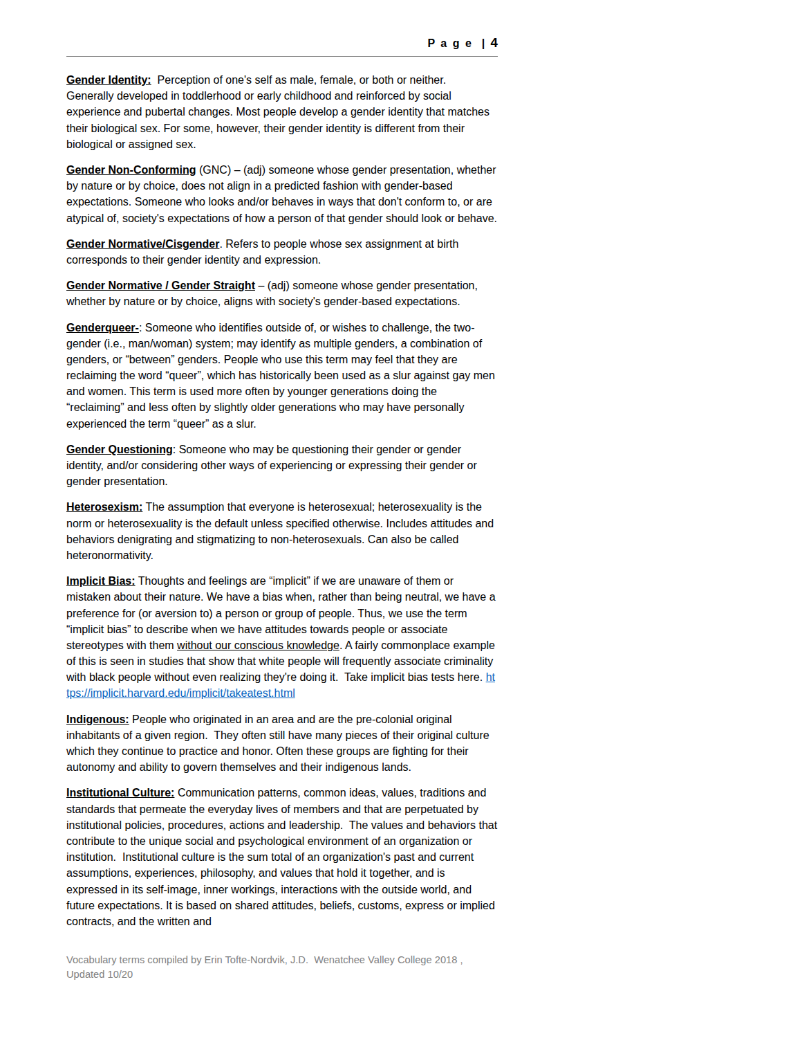P a g e | 4
Gender Identity: Perception of one's self as male, female, or both or neither. Generally developed in toddlerhood or early childhood and reinforced by social experience and pubertal changes. Most people develop a gender identity that matches their biological sex. For some, however, their gender identity is different from their biological or assigned sex.
Gender Non-Conforming (GNC) – (adj) someone whose gender presentation, whether by nature or by choice, does not align in a predicted fashion with gender-based expectations. Someone who looks and/or behaves in ways that don't conform to, or are atypical of, society's expectations of how a person of that gender should look or behave.
Gender Normative/Cisgender. Refers to people whose sex assignment at birth corresponds to their gender identity and expression.
Gender Normative / Gender Straight – (adj) someone whose gender presentation, whether by nature or by choice, aligns with society's gender-based expectations.
Genderqueer-: Someone who identifies outside of, or wishes to challenge, the two-gender (i.e., man/woman) system; may identify as multiple genders, a combination of genders, or “between” genders. People who use this term may feel that they are reclaiming the word “queer”, which has historically been used as a slur against gay men and women. This term is used more often by younger generations doing the “reclaiming” and less often by slightly older generations who may have personally experienced the term “queer” as a slur.
Gender Questioning: Someone who may be questioning their gender or gender identity, and/or considering other ways of experiencing or expressing their gender or gender presentation.
Heterosexism: The assumption that everyone is heterosexual; heterosexuality is the norm or heterosexuality is the default unless specified otherwise. Includes attitudes and behaviors denigrating and stigmatizing to non-heterosexuals. Can also be called heteronormativity.
Implicit Bias: Thoughts and feelings are “implicit” if we are unaware of them or mistaken about their nature. We have a bias when, rather than being neutral, we have a preference for (or aversion to) a person or group of people. Thus, we use the term “implicit bias” to describe when we have attitudes towards people or associate stereotypes with them without our conscious knowledge. A fairly commonplace example of this is seen in studies that show that white people will frequently associate criminality with black people without even realizing they're doing it. Take implicit bias tests here. https://implicit.harvard.edu/implicit/takeatest.html
Indigenous: People who originated in an area and are the pre-colonial original inhabitants of a given region. They often still have many pieces of their original culture which they continue to practice and honor. Often these groups are fighting for their autonomy and ability to govern themselves and their indigenous lands.
Institutional Culture: Communication patterns, common ideas, values, traditions and standards that permeate the everyday lives of members and that are perpetuated by institutional policies, procedures, actions and leadership. The values and behaviors that contribute to the unique social and psychological environment of an organization or institution. Institutional culture is the sum total of an organization's past and current assumptions, experiences, philosophy, and values that hold it together, and is expressed in its self-image, inner workings, interactions with the outside world, and future expectations. It is based on shared attitudes, beliefs, customs, express or implied contracts, and the written and
Vocabulary terms compiled by Erin Tofte-Nordvik, J.D. Wenatchee Valley College 2018 , Updated 10/20